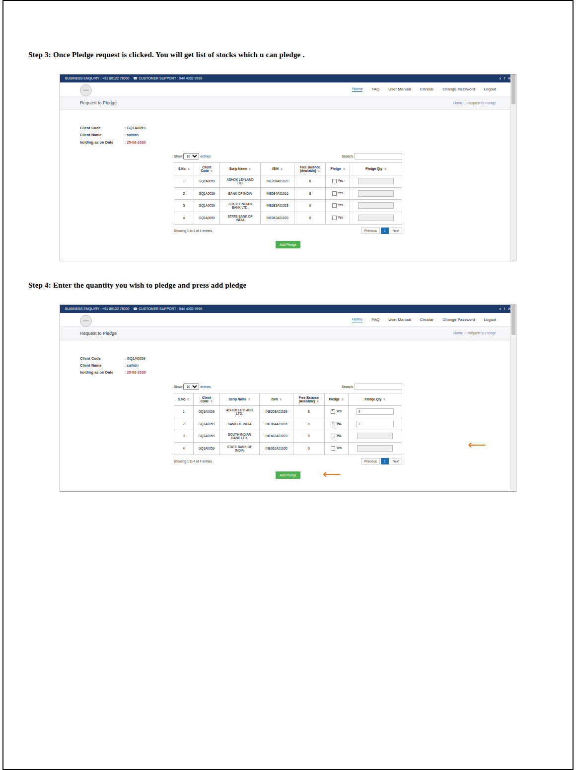Step 3: Once Pledge request is clicked. You will get list of stocks which u can pledge .
BUSINESS ENQUIRY : +91 80122 78000 ☎ CUSTOMER SUPPORT : 044 4032 9999
xf✉
LOGO
Home FAQ User Manual Circular Change Password Logout
Request to Pledge
Home / Request to Pledge
Client Code: GQ1A0059
Client Name: sathish
holding as on Date: 25-08-2020
Show 10 entries
Search:
| S.No ⇅ | Client Code ⇅ | Scrip Name ⇅ | ISIN ⇅ | Free Balance (Available) ⇅ | Pledge ⇅ | Pledge Qty ⇅ |
| --- | --- | --- | --- | --- | --- | --- |
| 1 | GQ1A0059 | ASHOK LEYLAND LTD. | INE208A01029 | 8 | Yes | |
| 2 | GQ1A0059 | BANK OF INDIA | INE084A01016 | 8 | Yes | |
| 3 | GQ1A0059 | SOUTH INDIAN BANK LTD. | INE683A01023 | 0 | Yes | |
| 4 | GQ1A0059 | STATE BANK OF INDIA | INE062A01020 | 0 | Yes | |
Showing 1 to 4 of 4 entries
Previous 1 Next
Add Pledge
Step 4: Enter the quantity you wish to pledge and press add pledge
BUSINESS ENQUIRY : +91 80122 78000 ☎ CUSTOMER SUPPORT : 044 4032 9999
xf✉
LOGO
Home FAQ User Manual Circular Change Password Logout
Request to Pledge
Home / Request to Pledge
Client Code: GQ1A0059
Client Name: sathish
holding as on Date: 25-08-2020
Show 10 entries
Search:
| S.No ⇅ | Client Code ⇅ | Scrip Name ⇅ | ISIN ⇅ | Free Balance (Available) ⇅ | Pledge ⇅ | Pledge Qty ⇅ |
| --- | --- | --- | --- | --- | --- | --- |
| 1 | GQ1A0059 | ASHOK LEYLAND LTD. | INE208A01029 | 8 | Yes | 4 |
| 2 | GQ1A0059 | BANK OF INDIA | INE084A01016 | 8 | Yes | 2 |
| 3 | GQ1A0059 | SOUTH INDIAN BANK LTD. | INE683A01023 | 0 | Yes | |
| 4 | GQ1A0059 | STATE BANK OF INDIA | INE062A01020 | 0 | Yes | |
Showing 1 to 4 of 4 entries
Previous 1 Next
Add Pledge ⟶
⟵